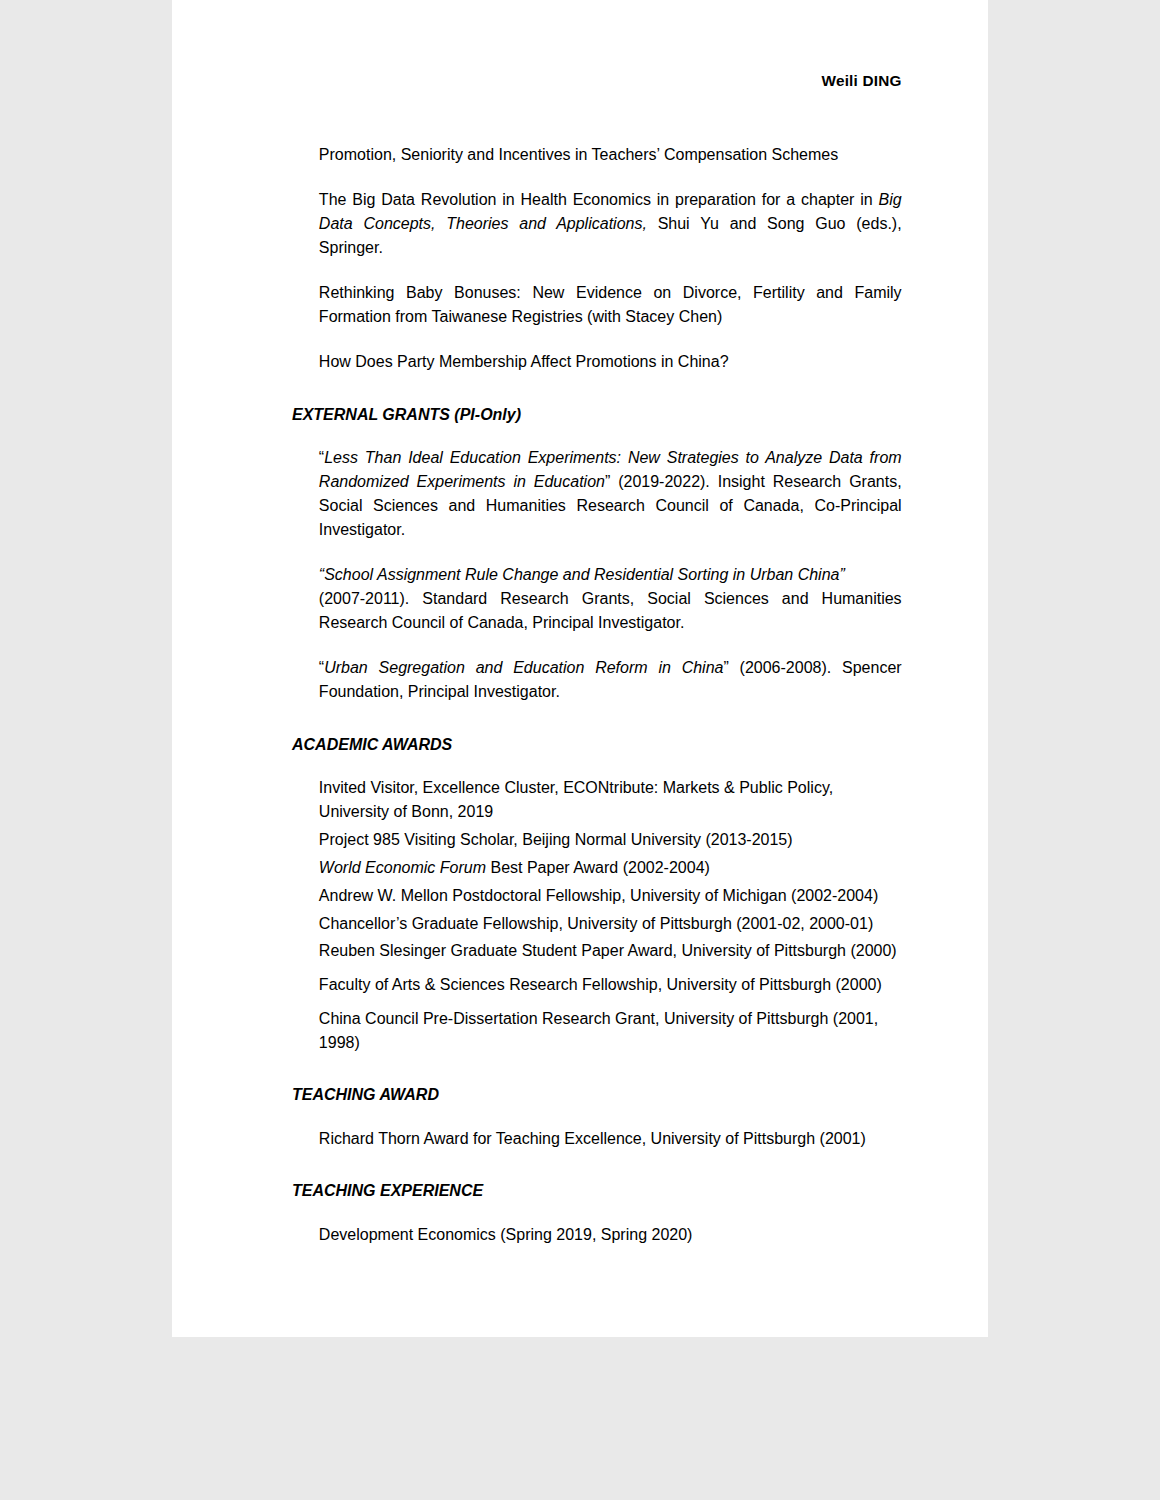Weili DING
Promotion, Seniority and Incentives in Teachers’ Compensation Schemes
The Big Data Revolution in Health Economics in preparation for a chapter in Big Data Concepts, Theories and Applications, Shui Yu and Song Guo (eds.), Springer.
Rethinking Baby Bonuses: New Evidence on Divorce, Fertility and Family Formation from Taiwanese Registries (with Stacey Chen)
How Does Party Membership Affect Promotions in China?
EXTERNAL GRANTS (PI-Only)
“Less Than Ideal Education Experiments: New Strategies to Analyze Data from Randomized Experiments in Education” (2019-2022). Insight Research Grants, Social Sciences and Humanities Research Council of Canada, Co-Principal Investigator.
“School Assignment Rule Change and Residential Sorting in Urban China”
(2007-2011). Standard Research Grants, Social Sciences and Humanities Research Council of Canada, Principal Investigator.
“Urban Segregation and Education Reform in China” (2006-2008). Spencer Foundation, Principal Investigator.
ACADEMIC AWARDS
Invited Visitor, Excellence Cluster, ECONtribute: Markets & Public Policy, University of Bonn, 2019
Project 985 Visiting Scholar, Beijing Normal University (2013-2015)
World Economic Forum Best Paper Award (2002-2004)
Andrew W. Mellon Postdoctoral Fellowship, University of Michigan (2002-2004)
Chancellor’s Graduate Fellowship, University of Pittsburgh (2001-02, 2000-01)
Reuben Slesinger Graduate Student Paper Award, University of Pittsburgh (2000)
Faculty of Arts & Sciences Research Fellowship, University of Pittsburgh (2000)
China Council Pre-Dissertation Research Grant, University of Pittsburgh (2001, 1998)
TEACHING AWARD
Richard Thorn Award for Teaching Excellence, University of Pittsburgh (2001)
TEACHING EXPERIENCE
Development Economics (Spring 2019, Spring 2020)